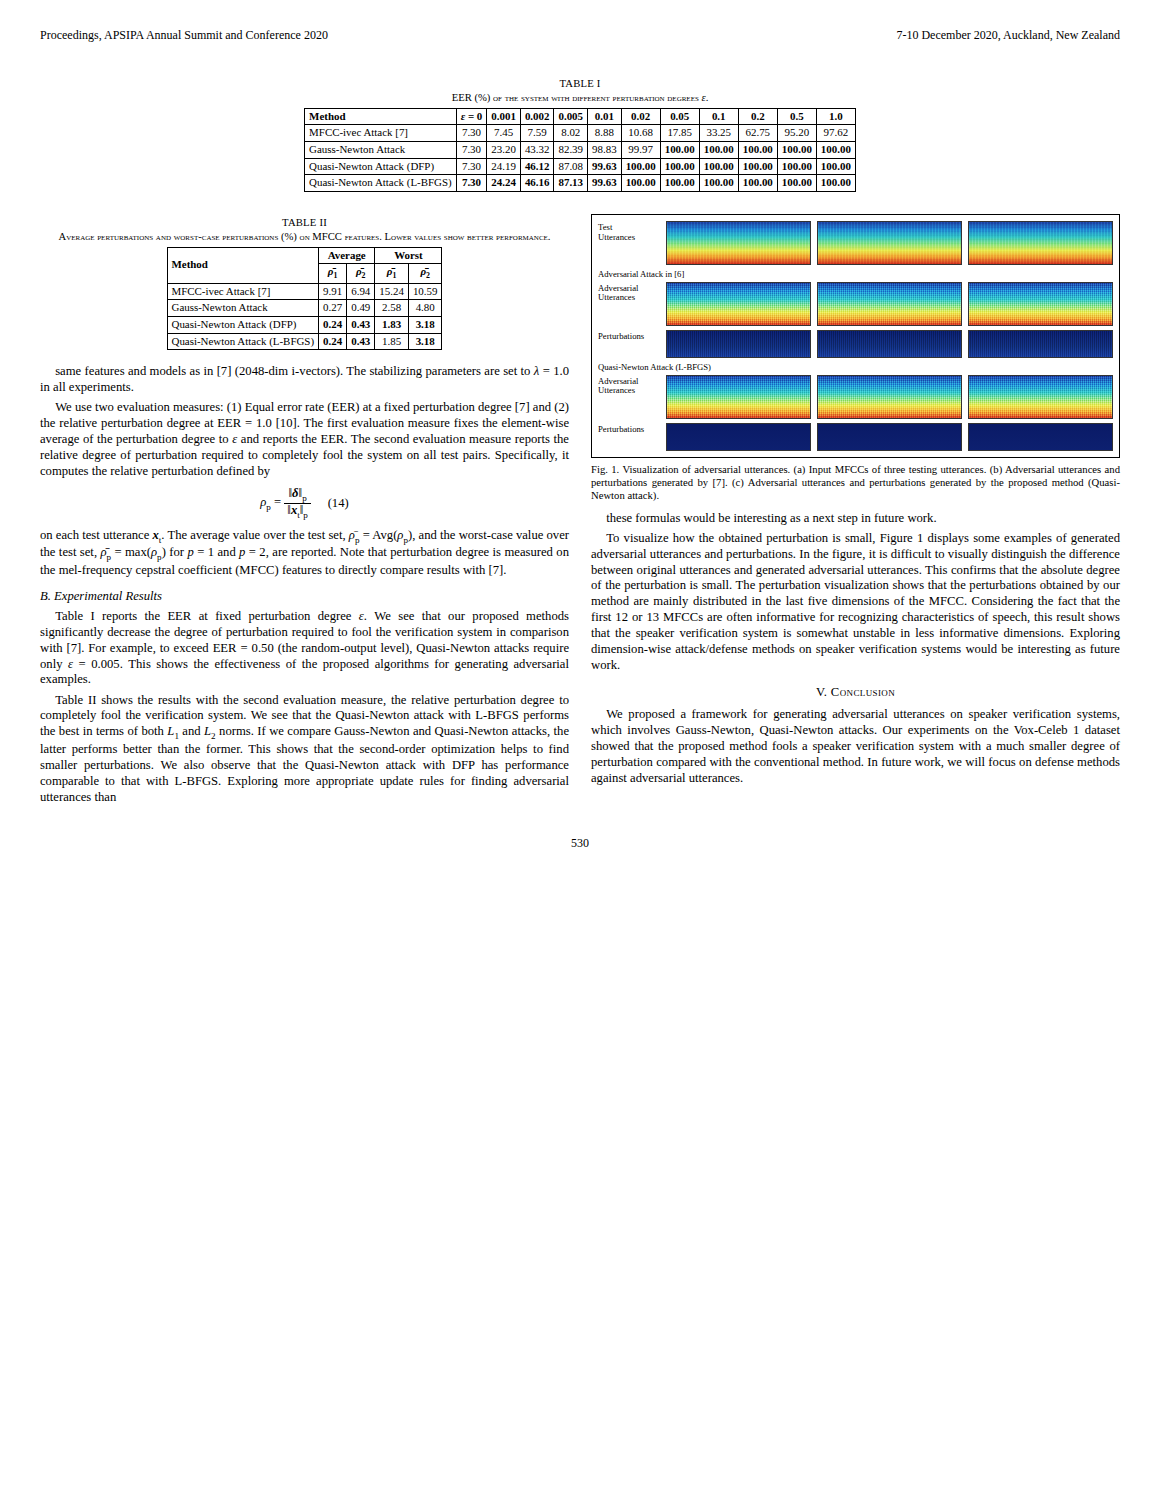Proceedings, APSIPA Annual Summit and Conference 2020
7-10 December 2020, Auckland, New Zealand
TABLE I
EER (%) of the system with different perturbation degrees ε.
| Method | ε = 0 | 0.001 | 0.002 | 0.005 | 0.01 | 0.02 | 0.05 | 0.1 | 0.2 | 0.5 | 1.0 |
| --- | --- | --- | --- | --- | --- | --- | --- | --- | --- | --- | --- |
| MFCC-ivec Attack [7] | 7.30 | 7.45 | 7.59 | 8.02 | 8.88 | 10.68 | 17.85 | 33.25 | 62.75 | 95.20 | 97.62 |
| Gauss-Newton Attack | 7.30 | 23.20 | 43.32 | 82.39 | 98.83 | 99.97 | 100.00 | 100.00 | 100.00 | 100.00 | 100.00 |
| Quasi-Newton Attack (DFP) | 7.30 | 24.19 | 46.12 | 87.08 | 99.63 | 100.00 | 100.00 | 100.00 | 100.00 | 100.00 | 100.00 |
| Quasi-Newton Attack (L-BFGS) | 7.30 | 24.24 | 46.16 | 87.13 | 99.63 | 100.00 | 100.00 | 100.00 | 100.00 | 100.00 | 100.00 |
TABLE II
Average perturbations and worst-case perturbations (%) on MFCC features. Lower values show better performance.
| Method | Average | Worst |
| --- | --- | --- |
| ρ̄ 1 | ρ̄ 2 | ρ̄̄ 1 | ρ̄̄ 2 |
| MFCC-ivec Attack [7] | 9.91 | 6.94 | 15.24 | 10.59 |
| Gauss-Newton Attack | 0.27 | 0.49 | 2.58 | 4.80 |
| Quasi-Newton Attack (DFP) | 0.24 | 0.43 | 1.83 | 3.18 |
| Quasi-Newton Attack (L-BFGS) | 0.24 | 0.43 | 1.85 | 3.18 |
same features and models as in [7] (2048-dim i-vectors). The stabilizing parameters are set to λ = 1.0 in all experiments.
We use two evaluation measures: (1) Equal error rate (EER) at a fixed perturbation degree [7] and (2) the relative perturbation degree at EER = 1.0 [10]. The first evaluation measure fixes the element-wise average of the perturbation degree to ε and reports the EER. The second evaluation measure reports the relative degree of perturbation required to completely fool the system on all test pairs. Specifically, it computes the relative perturbation defined by
ρp = ‖δ‖p ‖xt‖p
(14)
on each test utterance xt. The average value over the test set, ρ̄p = Avg(ρp), and the worst-case value over the test set, ρ̄̄p = max(ρp) for p = 1 and p = 2, are reported. Note that perturbation degree is measured on the mel-frequency cepstral coefficient (MFCC) features to directly compare results with [7].
B. Experimental Results
Table I reports the EER at fixed perturbation degree ε. We see that our proposed methods significantly decrease the degree of perturbation required to fool the verification system in comparison with [7]. For example, to exceed EER = 0.50 (the random-output level), Quasi-Newton attacks require only ε = 0.005. This shows the effectiveness of the proposed algorithms for generating adversarial examples.
Table II shows the results with the second evaluation measure, the relative perturbation degree to completely fool the verification system. We see that the Quasi-Newton attack with L-BFGS performs the best in terms of both L1 and L2 norms. If we compare Gauss-Newton and Quasi-Newton attacks, the latter performs better than the former. This shows that the second-order optimization helps to find smaller perturbations. We also observe that the Quasi-Newton attack with DFP has performance comparable to that with L-BFGS. Exploring more appropriate update rules for finding adversarial utterances than
Test
Utterances
Adversarial Attack in [6]
Adversarial
Utterances
Perturbations
Quasi-Newton Attack (L-BFGS)
Adversarial
Utterances
Perturbations
Fig. 1. Visualization of adversarial utterances. (a) Input MFCCs of three testing utterances. (b) Adversarial utterances and perturbations generated by [7]. (c) Adversarial utterances and perturbations generated by the proposed method (Quasi-Newton attack).
these formulas would be interesting as a next step in future work.
To visualize how the obtained perturbation is small, Figure 1 displays some examples of generated adversarial utterances and perturbations. In the figure, it is difficult to visually distinguish the difference between original utterances and generated adversarial utterances. This confirms that the absolute degree of the perturbation is small. The perturbation visualization shows that the perturbations obtained by our method are mainly distributed in the last five dimensions of the MFCC. Considering the fact that the first 12 or 13 MFCCs are often informative for recognizing characteristics of speech, this result shows that the speaker verification system is somewhat unstable in less informative dimensions. Exploring dimension-wise attack/defense methods on speaker verification systems would be interesting as future work.
V. Conclusion
We proposed a framework for generating adversarial utterances on speaker verification systems, which involves Gauss-Newton, Quasi-Newton attacks. Our experiments on the Vox-Celeb 1 dataset showed that the proposed method fools a speaker verification system with a much smaller degree of perturbation compared with the conventional method. In future work, we will focus on defense methods against adversarial utterances.
530